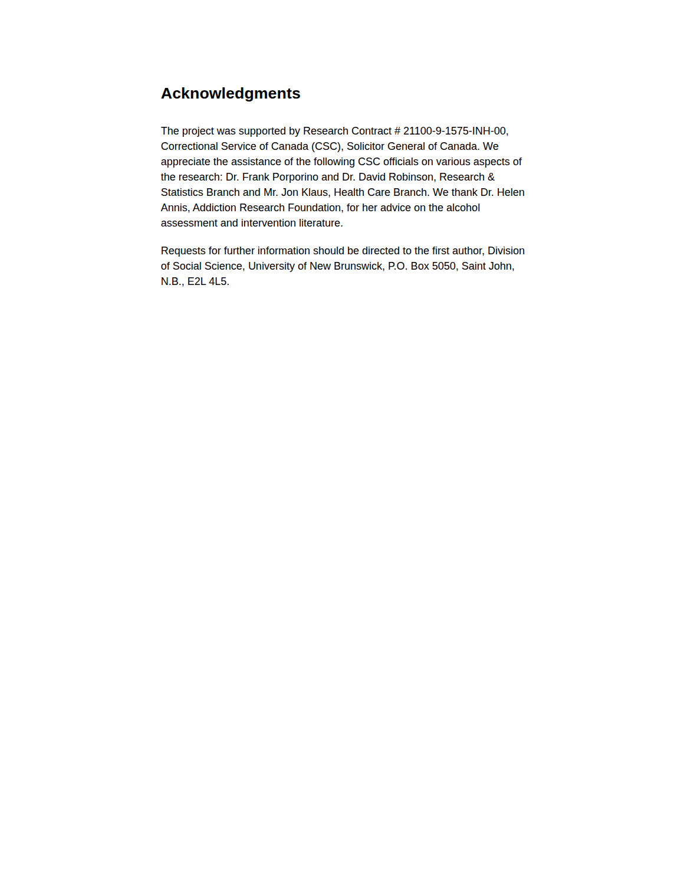Acknowledgments
The project was supported by Research Contract # 21100-9-1575-INH-00, Correctional Service of Canada (CSC), Solicitor General of Canada. We appreciate the assistance of the following CSC officials on various aspects of the research: Dr. Frank Porporino and Dr. David Robinson, Research & Statistics Branch and Mr. Jon Klaus, Health Care Branch. We thank Dr. Helen Annis, Addiction Research Foundation, for her advice on the alcohol assessment and intervention literature.
Requests for further information should be directed to the first author, Division of Social Science, University of New Brunswick, P.O. Box 5050, Saint John, N.B., E2L 4L5.